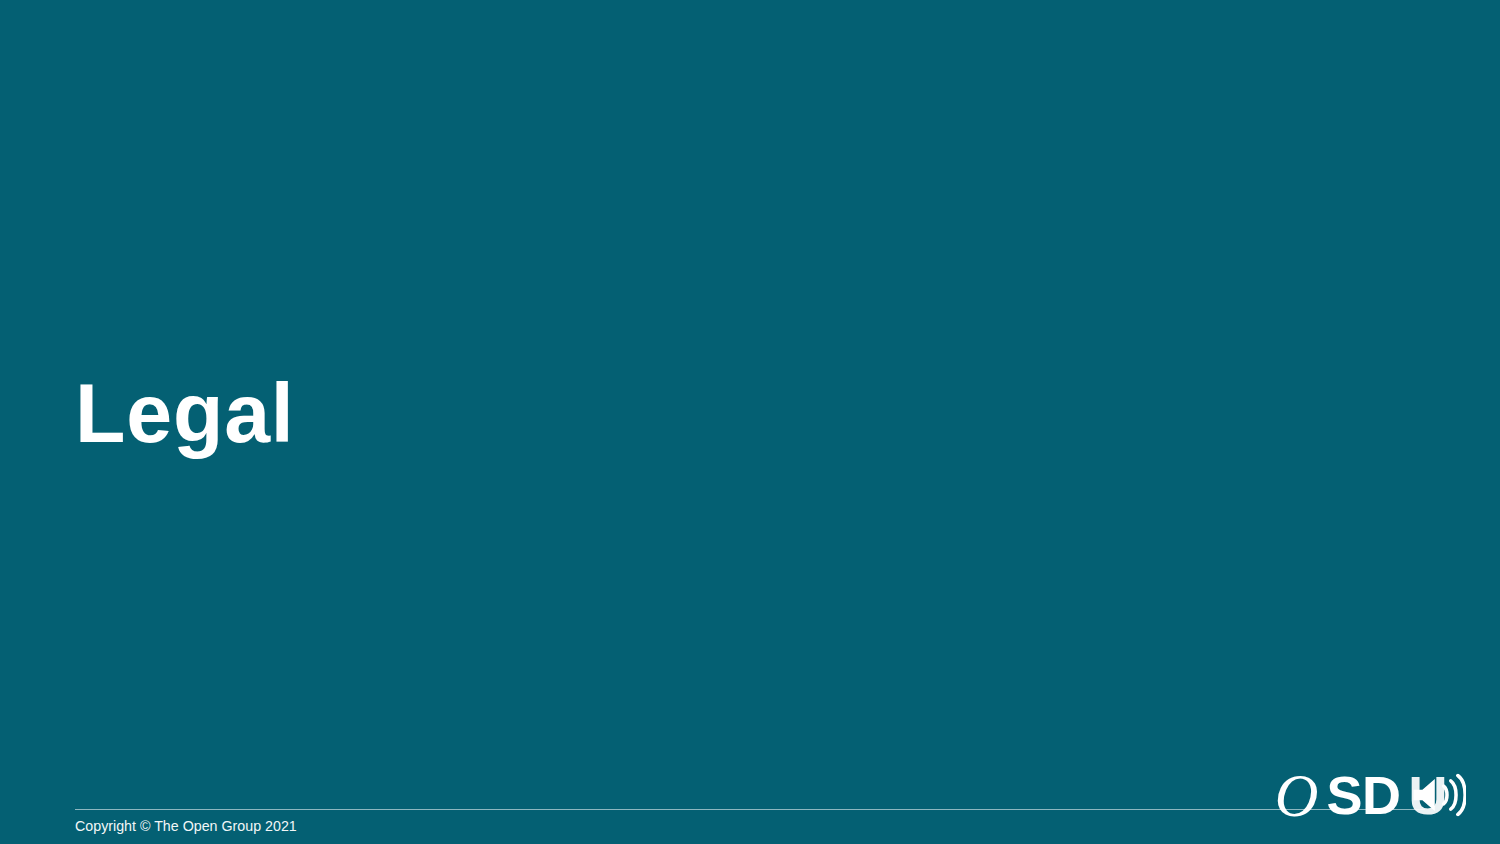Legal
OSD U
Copyright © The Open Group 2021